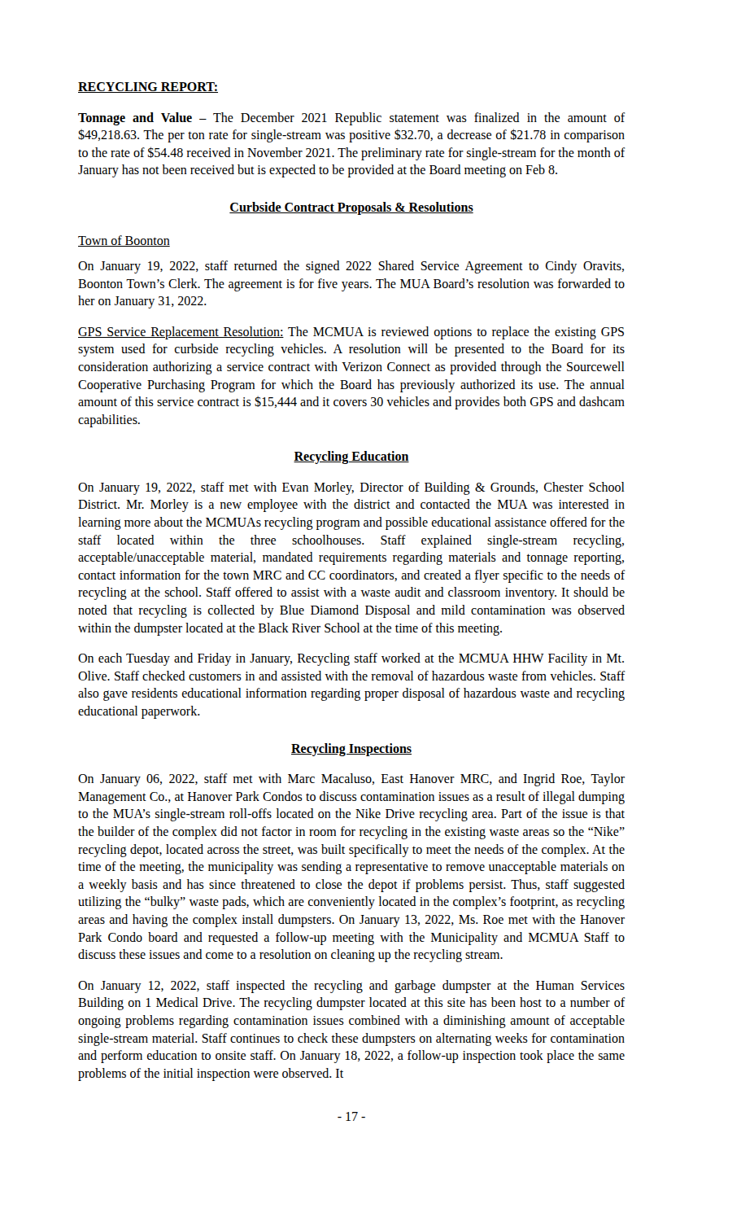RECYCLING REPORT:
Tonnage and Value – The December 2021 Republic statement was finalized in the amount of $49,218.63. The per ton rate for single-stream was positive $32.70, a decrease of $21.78 in comparison to the rate of $54.48 received in November 2021. The preliminary rate for single-stream for the month of January has not been received but is expected to be provided at the Board meeting on Feb 8.
Curbside Contract Proposals & Resolutions
Town of Boonton
On January 19, 2022, staff returned the signed 2022 Shared Service Agreement to Cindy Oravits, Boonton Town’s Clerk. The agreement is for five years. The MUA Board’s resolution was forwarded to her on January 31, 2022.
GPS Service Replacement Resolution: The MCMUA is reviewed options to replace the existing GPS system used for curbside recycling vehicles. A resolution will be presented to the Board for its consideration authorizing a service contract with Verizon Connect as provided through the Sourcewell Cooperative Purchasing Program for which the Board has previously authorized its use. The annual amount of this service contract is $15,444 and it covers 30 vehicles and provides both GPS and dashcam capabilities.
Recycling Education
On January 19, 2022, staff met with Evan Morley, Director of Building & Grounds, Chester School District. Mr. Morley is a new employee with the district and contacted the MUA was interested in learning more about the MCMUAs recycling program and possible educational assistance offered for the staff located within the three schoolhouses. Staff explained single-stream recycling, acceptable/unacceptable material, mandated requirements regarding materials and tonnage reporting, contact information for the town MRC and CC coordinators, and created a flyer specific to the needs of recycling at the school. Staff offered to assist with a waste audit and classroom inventory. It should be noted that recycling is collected by Blue Diamond Disposal and mild contamination was observed within the dumpster located at the Black River School at the time of this meeting.
On each Tuesday and Friday in January, Recycling staff worked at the MCMUA HHW Facility in Mt. Olive. Staff checked customers in and assisted with the removal of hazardous waste from vehicles. Staff also gave residents educational information regarding proper disposal of hazardous waste and recycling educational paperwork.
Recycling Inspections
On January 06, 2022, staff met with Marc Macaluso, East Hanover MRC, and Ingrid Roe, Taylor Management Co., at Hanover Park Condos to discuss contamination issues as a result of illegal dumping to the MUA’s single-stream roll-offs located on the Nike Drive recycling area. Part of the issue is that the builder of the complex did not factor in room for recycling in the existing waste areas so the “Nike” recycling depot, located across the street, was built specifically to meet the needs of the complex. At the time of the meeting, the municipality was sending a representative to remove unacceptable materials on a weekly basis and has since threatened to close the depot if problems persist. Thus, staff suggested utilizing the “bulky” waste pads, which are conveniently located in the complex’s footprint, as recycling areas and having the complex install dumpsters. On January 13, 2022, Ms. Roe met with the Hanover Park Condo board and requested a follow-up meeting with the Municipality and MCMUA Staff to discuss these issues and come to a resolution on cleaning up the recycling stream.
On January 12, 2022, staff inspected the recycling and garbage dumpster at the Human Services Building on 1 Medical Drive. The recycling dumpster located at this site has been host to a number of ongoing problems regarding contamination issues combined with a diminishing amount of acceptable single-stream material. Staff continues to check these dumpsters on alternating weeks for contamination and perform education to onsite staff. On January 18, 2022, a follow-up inspection took place the same problems of the initial inspection were observed. It
- 17 -